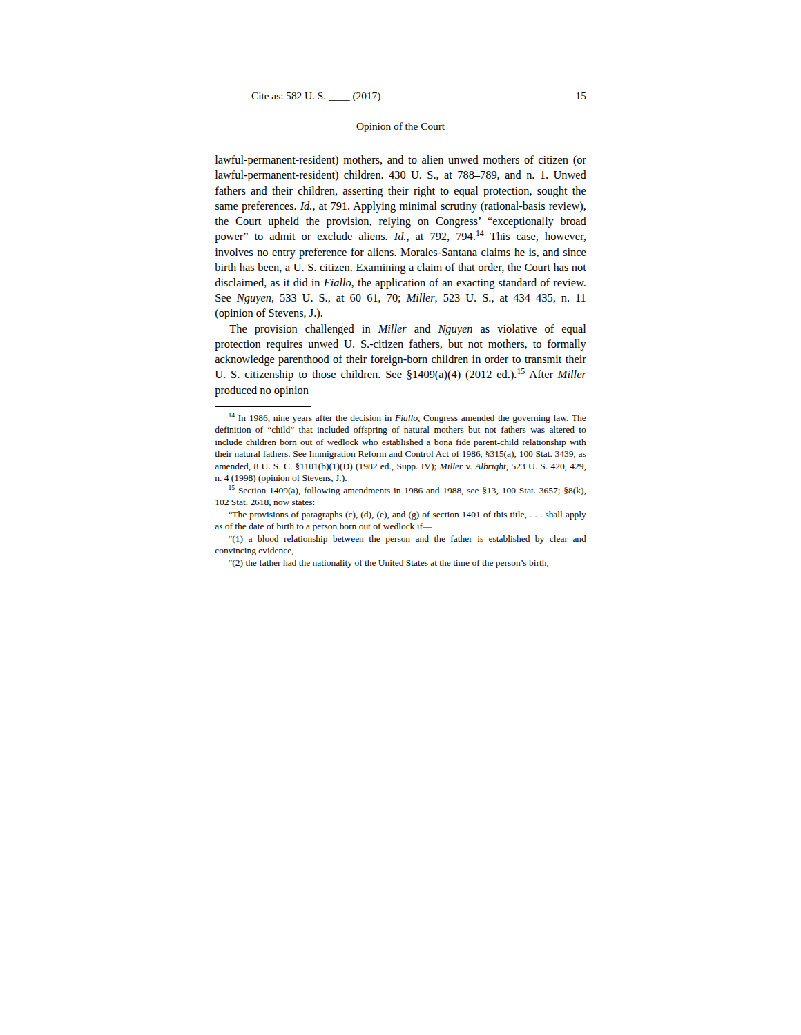Cite as: 582 U. S. ____ (2017) 15
Opinion of the Court
lawful-permanent-resident) mothers, and to alien unwed mothers of citizen (or lawful-permanent-resident) children. 430 U. S., at 788–789, and n. 1. Unwed fathers and their children, asserting their right to equal protection, sought the same preferences. Id., at 791. Applying minimal scrutiny (rational-basis review), the Court upheld the provision, relying on Congress’ “exceptionally broad power” to admit or exclude aliens. Id., at 792, 794.14 This case, however, involves no entry preference for aliens. Morales-Santana claims he is, and since birth has been, a U. S. citizen. Examining a claim of that order, the Court has not disclaimed, as it did in Fiallo, the application of an exacting standard of review. See Nguyen, 533 U. S., at 60–61, 70; Miller, 523 U. S., at 434–435, n. 11 (opinion of Stevens, J.).
The provision challenged in Miller and Nguyen as violative of equal protection requires unwed U. S.-citizen fathers, but not mothers, to formally acknowledge parenthood of their foreign-born children in order to transmit their U. S. citizenship to those children. See §1409(a)(4) (2012 ed.).15 After Miller produced no opinion
14 In 1986, nine years after the decision in Fiallo, Congress amended the governing law. The definition of “child” that included offspring of natural mothers but not fathers was altered to include children born out of wedlock who established a bona fide parent-child relationship with their natural fathers. See Immigration Reform and Control Act of 1986, §315(a), 100 Stat. 3439, as amended, 8 U. S. C. §1101(b)(1)(D) (1982 ed., Supp. IV); Miller v. Albright, 523 U. S. 420, 429, n. 4 (1998) (opinion of Stevens, J.).
15 Section 1409(a), following amendments in 1986 and 1988, see §13, 100 Stat. 3657; §8(k), 102 Stat. 2618, now states:
“The provisions of paragraphs (c), (d), (e), and (g) of section 1401 of this title, . . . shall apply as of the date of birth to a person born out of wedlock if—
“(1) a blood relationship between the person and the father is established by clear and convincing evidence,
“(2) the father had the nationality of the United States at the time of the person’s birth,